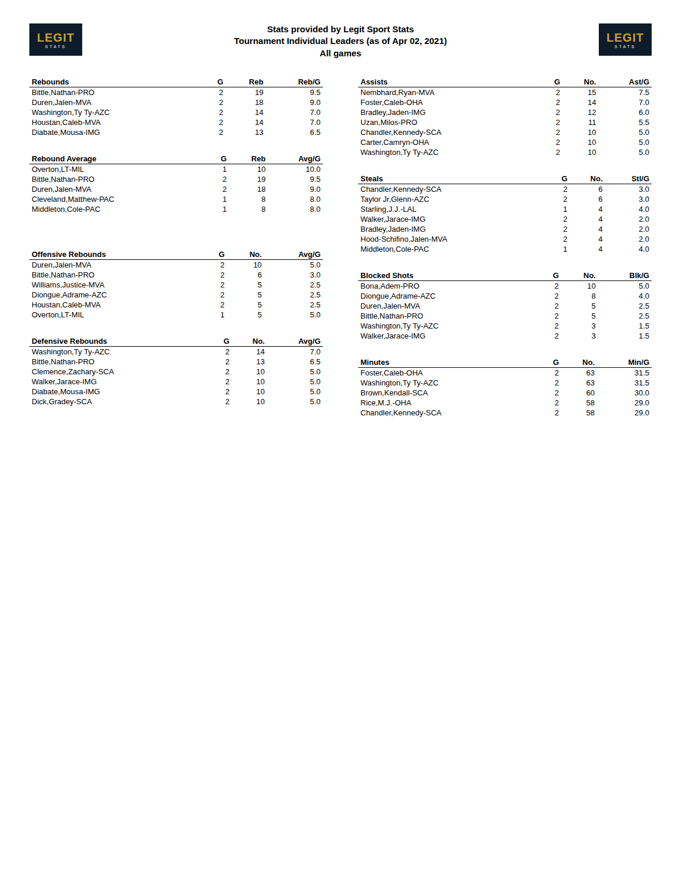LEGITSTATS
LEGITSTATS
Stats provided by Legit Sport Stats
Tournament Individual Leaders (as of Apr 02, 2021)
All games
| Rebounds | G | Reb | Reb/G |
| --- | --- | --- | --- |
| Bittle,Nathan-PRO | 2 | 19 | 9.5 |
| Duren,Jalen-MVA | 2 | 18 | 9.0 |
| Washington,Ty Ty-AZC | 2 | 14 | 7.0 |
| Houstan,Caleb-MVA | 2 | 14 | 7.0 |
| Diabate,Mousa-IMG | 2 | 13 | 6.5 |
| Rebound Average | G | Reb | Avg/G |
| --- | --- | --- | --- |
| Overton,LT-MIL | 1 | 10 | 10.0 |
| Bittle,Nathan-PRO | 2 | 19 | 9.5 |
| Duren,Jalen-MVA | 2 | 18 | 9.0 |
| Cleveland,Matthew-PAC | 1 | 8 | 8.0 |
| Middleton,Cole-PAC | 1 | 8 | 8.0 |
| Offensive Rebounds | G | No. | Avg/G |
| --- | --- | --- | --- |
| Duren,Jalen-MVA | 2 | 10 | 5.0 |
| Bittle,Nathan-PRO | 2 | 6 | 3.0 |
| Williams,Justice-MVA | 2 | 5 | 2.5 |
| Diongue,Adrame-AZC | 2 | 5 | 2.5 |
| Houstan,Caleb-MVA | 2 | 5 | 2.5 |
| Overton,LT-MIL | 1 | 5 | 5.0 |
| Defensive Rebounds | G | No. | Avg/G |
| --- | --- | --- | --- |
| Washington,Ty Ty-AZC | 2 | 14 | 7.0 |
| Bittle,Nathan-PRO | 2 | 13 | 6.5 |
| Clemence,Zachary-SCA | 2 | 10 | 5.0 |
| Walker,Jarace-IMG | 2 | 10 | 5.0 |
| Diabate,Mousa-IMG | 2 | 10 | 5.0 |
| Dick,Gradey-SCA | 2 | 10 | 5.0 |
| Assists | G | No. | Ast/G |
| --- | --- | --- | --- |
| Nembhard,Ryan-MVA | 2 | 15 | 7.5 |
| Foster,Caleb-OHA | 2 | 14 | 7.0 |
| Bradley,Jaden-IMG | 2 | 12 | 6.0 |
| Uzan,Milos-PRO | 2 | 11 | 5.5 |
| Chandler,Kennedy-SCA | 2 | 10 | 5.0 |
| Carter,Camryn-OHA | 2 | 10 | 5.0 |
| Washington,Ty Ty-AZC | 2 | 10 | 5.0 |
| Steals | G | No. | Stl/G |
| --- | --- | --- | --- |
| Chandler,Kennedy-SCA | 2 | 6 | 3.0 |
| Taylor Jr,Glenn-AZC | 2 | 6 | 3.0 |
| Starling,J.J.-LAL | 1 | 4 | 4.0 |
| Walker,Jarace-IMG | 2 | 4 | 2.0 |
| Bradley,Jaden-IMG | 2 | 4 | 2.0 |
| Hood-Schifino,Jalen-MVA | 2 | 4 | 2.0 |
| Middleton,Cole-PAC | 1 | 4 | 4.0 |
| Blocked Shots | G | No. | Blk/G |
| --- | --- | --- | --- |
| Bona,Adem-PRO | 2 | 10 | 5.0 |
| Diongue,Adrame-AZC | 2 | 8 | 4.0 |
| Duren,Jalen-MVA | 2 | 5 | 2.5 |
| Bittle,Nathan-PRO | 2 | 5 | 2.5 |
| Washington,Ty Ty-AZC | 2 | 3 | 1.5 |
| Walker,Jarace-IMG | 2 | 3 | 1.5 |
| Minutes | G | No. | Min/G |
| --- | --- | --- | --- |
| Foster,Caleb-OHA | 2 | 63 | 31.5 |
| Washington,Ty Ty-AZC | 2 | 63 | 31.5 |
| Brown,Kendall-SCA | 2 | 60 | 30.0 |
| Rice,M.J.-OHA | 2 | 58 | 29.0 |
| Chandler,Kennedy-SCA | 2 | 58 | 29.0 |